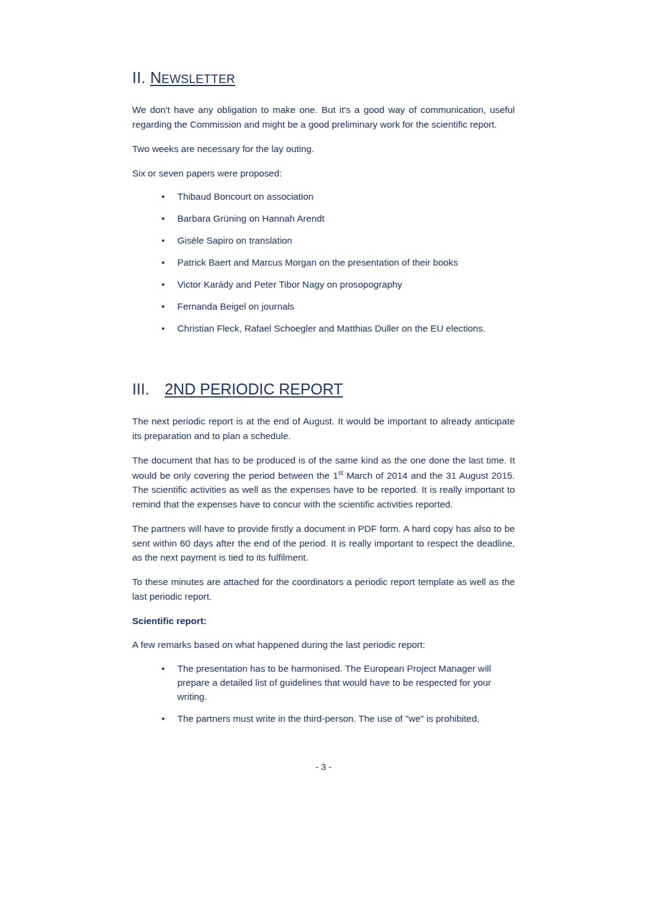II. NEWSLETTER
We don't have any obligation to make one. But it's a good way of communication, useful regarding the Commission and might be a good preliminary work for the scientific report.
Two weeks are necessary for the lay outing.
Six or seven papers were proposed:
Thibaud Boncourt on association
Barbara Grüning on Hannah Arendt
Gisèle Sapiro on translation
Patrick Baert and Marcus Morgan on the presentation of their books
Victor Karády and Peter Tibor Nagy on prosopography
Fernanda Beigel on journals
Christian Fleck, Rafael Schoegler and Matthias Duller on the EU elections.
III. 2ND PERIODIC REPORT
The next periodic report is at the end of August. It would be important to already anticipate its preparation and to plan a schedule.
The document that has to be produced is of the same kind as the one done the last time. It would be only covering the period between the 1st March of 2014 and the 31 August 2015. The scientific activities as well as the expenses have to be reported. It is really important to remind that the expenses have to concur with the scientific activities reported.
The partners will have to provide firstly a document in PDF form. A hard copy has also to be sent within 60 days after the end of the period. It is really important to respect the deadline, as the next payment is tied to its fulfilment.
To these minutes are attached for the coordinators a periodic report template as well as the last periodic report.
Scientific report:
A few remarks based on what happened during the last periodic report:
The presentation has to be harmonised. The European Project Manager will prepare a detailed list of guidelines that would have to be respected for your writing.
The partners must write in the third-person. The use of "we" is prohibited.
- 3 -